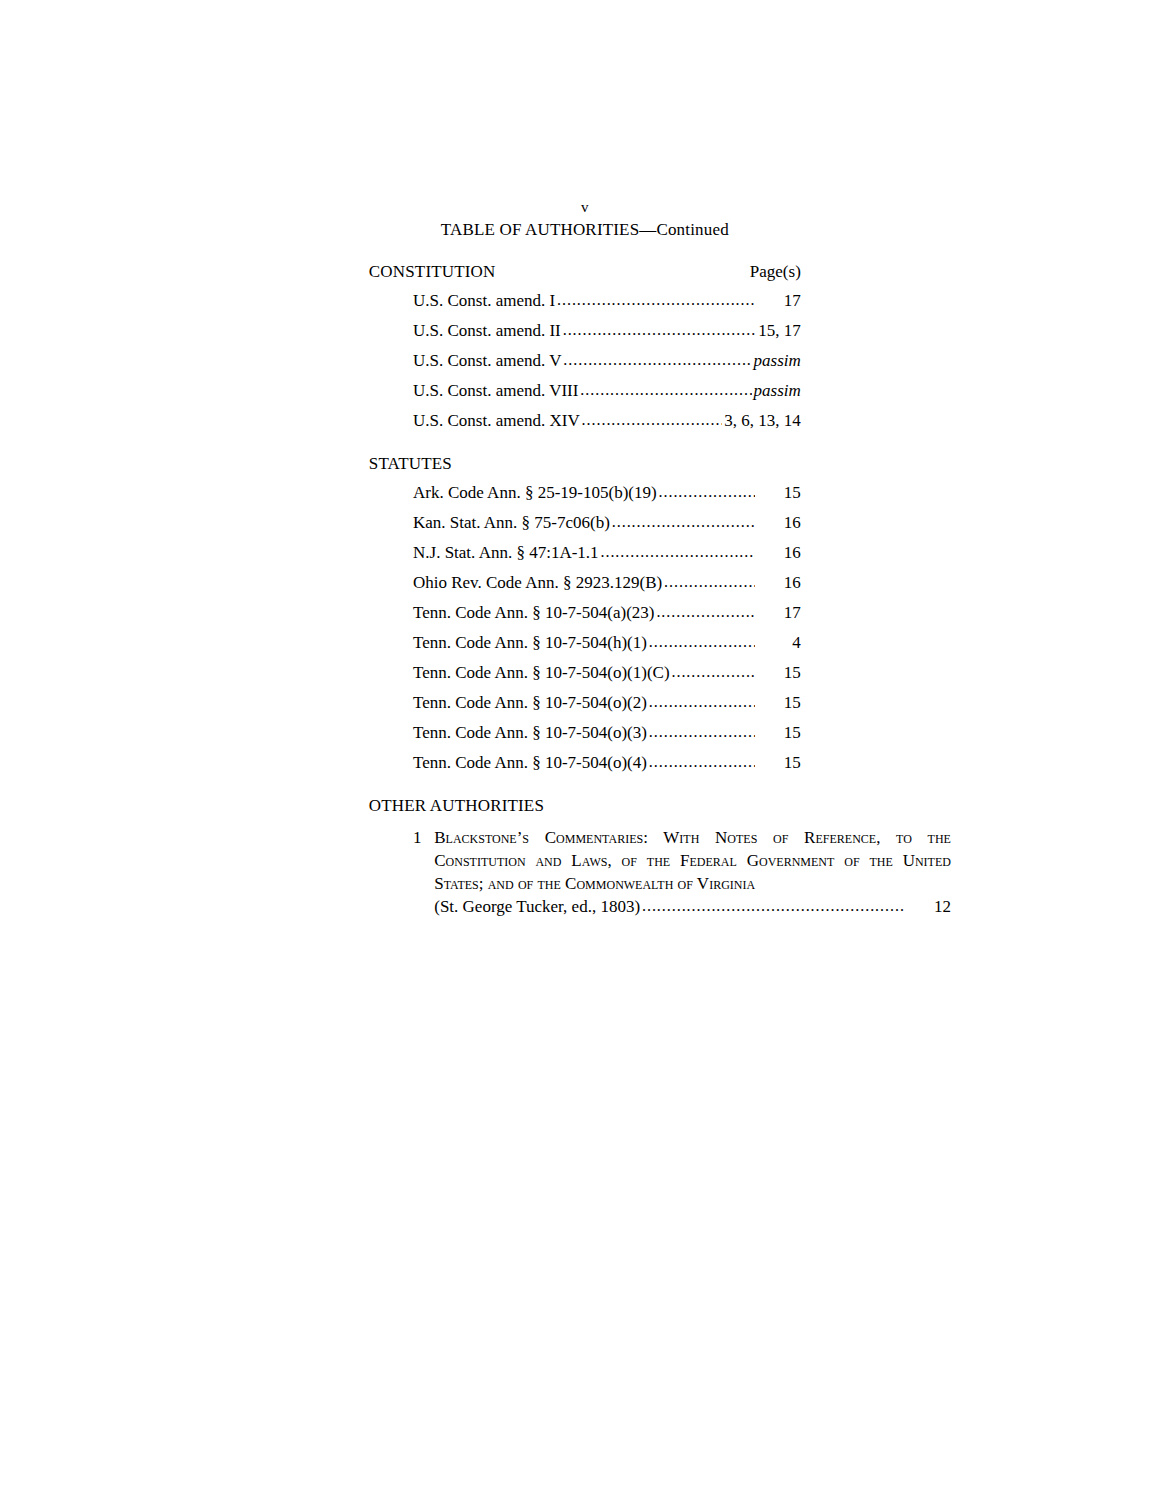v
TABLE OF AUTHORITIES—Continued
CONSTITUTION Page(s)
U.S. Const. amend. I ..................................................... 17
U.S. Const. amend. II ..................................................... 15, 17
U.S. Const. amend. V ..................................................... passim
U.S. Const. amend. VIII ..................................................... passim
U.S. Const. amend. XIV ..................................................... 3, 6, 13, 14
STATUTES
Ark. Code Ann. § 25-19-105(b)(19) ..................................................... 15
Kan. Stat. Ann. § 75-7c06(b) ..................................................... 16
N.J. Stat. Ann. § 47:1A-1.1 ..................................................... 16
Ohio Rev. Code Ann. § 2923.129(B) ..................................................... 16
Tenn. Code Ann. § 10-7-504(a)(23) ..................................................... 17
Tenn. Code Ann. § 10-7-504(h)(1) ..................................................... 4
Tenn. Code Ann. § 10-7-504(o)(1)(C) ..................................................... 15
Tenn. Code Ann. § 10-7-504(o)(2) ..................................................... 15
Tenn. Code Ann. § 10-7-504(o)(3) ..................................................... 15
Tenn. Code Ann. § 10-7-504(o)(4) ..................................................... 15
OTHER AUTHORITIES
1
Blackstone’s Commentaries: With Notes of Reference, to the Constitution and Laws, of the Federal Government of the United States; and of the Commonwealth of Virginia
(St. George Tucker, ed., 1803) ..................................................... 12